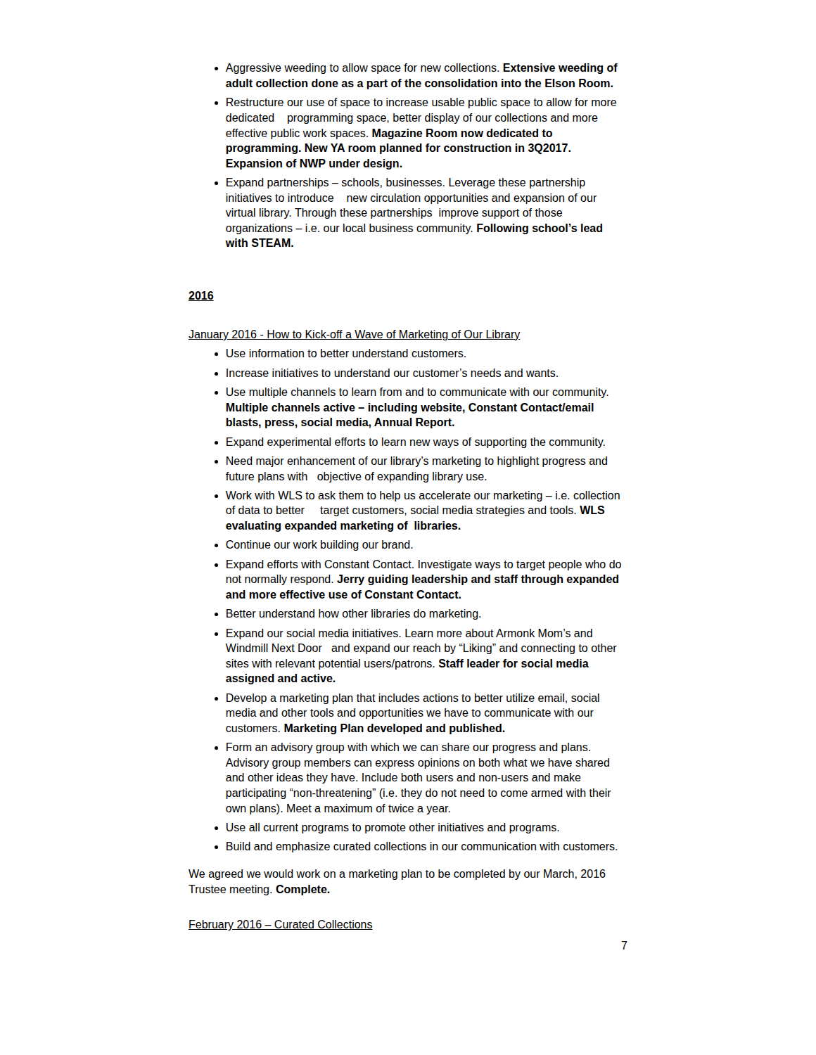Aggressive weeding to allow space for new collections. Extensive weeding of adult collection done as a part of the consolidation into the Elson Room.
Restructure our use of space to increase usable public space to allow for more dedicated programming space, better display of our collections and more effective public work spaces. Magazine Room now dedicated to programming. New YA room planned for construction in 3Q2017. Expansion of NWP under design.
Expand partnerships – schools, businesses. Leverage these partnership initiatives to introduce new circulation opportunities and expansion of our virtual library. Through these partnerships improve support of those organizations – i.e. our local business community. Following school’s lead with STEAM.
2016
January 2016 - How to Kick-off a Wave of Marketing of Our Library
Use information to better understand customers.
Increase initiatives to understand our customer’s needs and wants.
Use multiple channels to learn from and to communicate with our community. Multiple channels active – including website, Constant Contact/email blasts, press, social media, Annual Report.
Expand experimental efforts to learn new ways of supporting the community.
Need major enhancement of our library’s marketing to highlight progress and future plans with objective of expanding library use.
Work with WLS to ask them to help us accelerate our marketing – i.e. collection of data to better target customers, social media strategies and tools. WLS evaluating expanded marketing of libraries.
Continue our work building our brand.
Expand efforts with Constant Contact. Investigate ways to target people who do not normally respond. Jerry guiding leadership and staff through expanded and more effective use of Constant Contact.
Better understand how other libraries do marketing.
Expand our social media initiatives. Learn more about Armonk Mom’s and Windmill Next Door and expand our reach by “Liking” and connecting to other sites with relevant potential users/patrons. Staff leader for social media assigned and active.
Develop a marketing plan that includes actions to better utilize email, social media and other tools and opportunities we have to communicate with our customers. Marketing Plan developed and published.
Form an advisory group with which we can share our progress and plans. Advisory group members can express opinions on both what we have shared and other ideas they have. Include both users and non-users and make participating “non-threatening” (i.e. they do not need to come armed with their own plans). Meet a maximum of twice a year.
Use all current programs to promote other initiatives and programs.
Build and emphasize curated collections in our communication with customers.
We agreed we would work on a marketing plan to be completed by our March, 2016 Trustee meeting. Complete.
February 2016 – Curated Collections
7